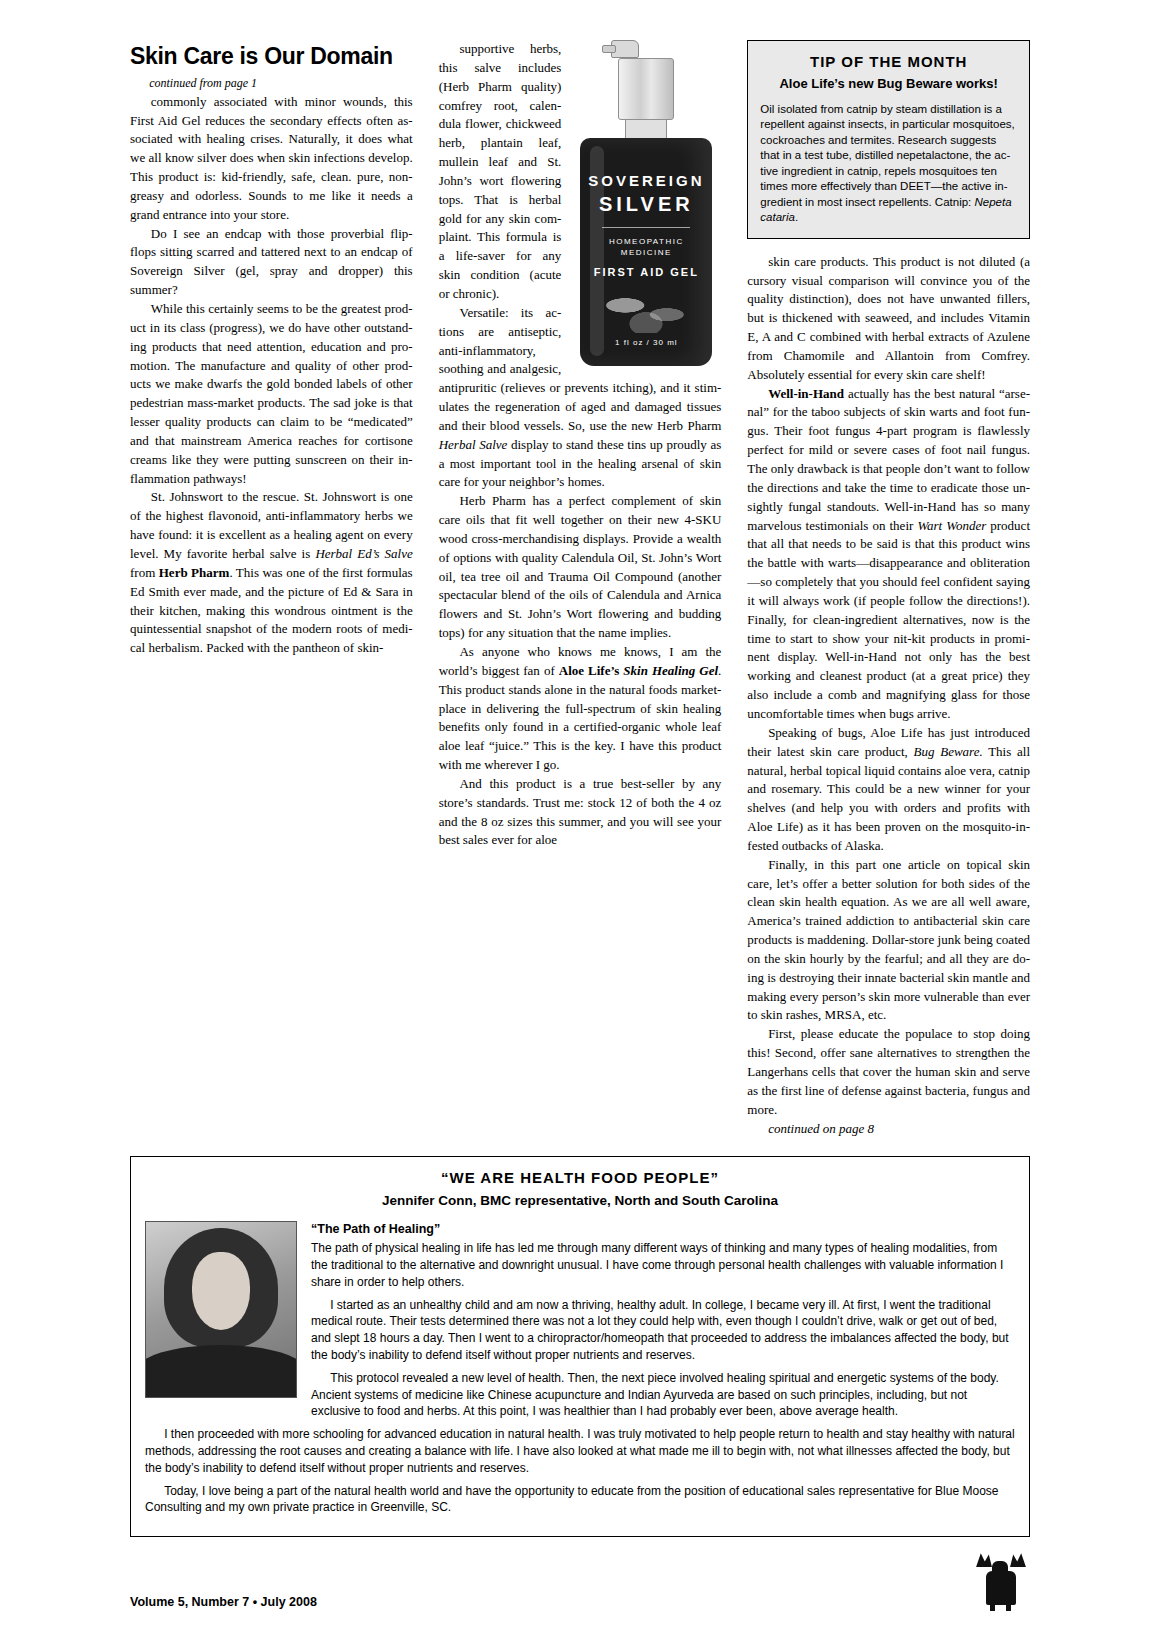Skin Care is Our Domain
continued from page 1
commonly associated with minor wounds, this First Aid Gel reduces the secondary effects often associated with healing crises. Naturally, it does what we all know silver does when skin infections develop. This product is: kid-friendly, safe, clean. pure, non-greasy and odorless. Sounds to me like it needs a grand entrance into your store.
Do I see an endcap with those proverbial flip-flops sitting scarred and tattered next to an endcap of Sovereign Silver (gel, spray and dropper) this summer?
While this certainly seems to be the greatest product in its class (progress), we do have other outstanding products that need attention, education and promotion. The manufacture and quality of other products we make dwarfs the gold bonded labels of other pedestrian mass-market products. The sad joke is that lesser quality products can claim to be “medicated” and that mainstream America reaches for cortisone creams like they were putting sunscreen on their inflammation pathways!
St. Johnswort to the rescue. St. Johnswort is one of the highest flavonoid, anti-inflammatory herbs we have found: it is excellent as a healing agent on every level. My favorite herbal salve is Herbal Ed’s Salve from Herb Pharm. This was one of the first formulas Ed Smith ever made, and the picture of Ed & Sara in their kitchen, making this wondrous ointment is the quintessential snapshot of the modern roots of medical herbalism. Packed with the pantheon of skin-
SOVEREIGN
SILVER
HOMEOPATHIC
MEDICINE
FIRST AID GEL
1 fl oz / 30 ml
supportive herbs, this salve includes (Herb Pharm quality) comfrey root, calendula flower, chickweed herb, plantain leaf, mullein leaf and St. John’s wort flowering tops. That is herbal gold for any skin complaint. This formula is a life-saver for any skin condition (acute or chronic).
Versatile: its actions are antiseptic, anti-inflammatory, soothing and analgesic, antipruritic (relieves or prevents itching), and it stimulates the regeneration of aged and damaged tissues and their blood vessels. So, use the new Herb Pharm Herbal Salve display to stand these tins up proudly as a most important tool in the healing arsenal of skin care for your neighbor’s homes.
Herb Pharm has a perfect complement of skin care oils that fit well together on their new 4-SKU wood cross-merchandising displays. Provide a wealth of options with quality Calendula Oil, St. John’s Wort oil, tea tree oil and Trauma Oil Compound (another spectacular blend of the oils of Calendula and Arnica flowers and St. John’s Wort flowering and budding tops) for any situation that the name implies.
As anyone who knows me knows, I am the world’s biggest fan of Aloe Life’s Skin Healing Gel. This product stands alone in the natural foods marketplace in delivering the full-spectrum of skin healing benefits only found in a certified-organic whole leaf aloe leaf “juice.” This is the key. I have this product with me wherever I go.
And this product is a true best-seller by any store’s standards. Trust me: stock 12 of both the 4 oz and the 8 oz sizes this summer, and you will see your best sales ever for aloe
Tip of the Month
Aloe Life’s new Bug Beware works!
Oil isolated from catnip by steam distillation is a repellent against insects, in particular mosquitoes, cockroaches and termites. Research suggests that in a test tube, distilled nepetalactone, the active ingredient in catnip, repels mosquitoes ten times more effectively than DEET—the active ingredient in most insect repellents. Catnip: Nepeta cataria.
skin care products. This product is not diluted (a cursory visual comparison will convince you of the quality distinction), does not have unwanted fillers, but is thickened with seaweed, and includes Vitamin E, A and C combined with herbal extracts of Azulene from Chamomile and Allantoin from Comfrey. Absolutely essential for every skin care shelf!
Well-in-Hand actually has the best natural “arsenal” for the taboo subjects of skin warts and foot fungus. Their foot fungus 4-part program is flawlessly perfect for mild or severe cases of foot nail fungus. The only drawback is that people don’t want to follow the directions and take the time to eradicate those unsightly fungal standouts. Well-in-Hand has so many marvelous testimonials on their Wart Wonder product that all that needs to be said is that this product wins the battle with warts—disappearance and obliteration—so completely that you should feel confident saying it will always work (if people follow the directions!). Finally, for clean-ingredient alternatives, now is the time to start to show your nit-kit products in prominent display. Well-in-Hand not only has the best working and cleanest product (at a great price) they also include a comb and magnifying glass for those uncomfortable times when bugs arrive.
Speaking of bugs, Aloe Life has just introduced their latest skin care product, Bug Beware. This all natural, herbal topical liquid contains aloe vera, catnip and rosemary. This could be a new winner for your shelves (and help you with orders and profits with Aloe Life) as it has been proven on the mosquito-infested outbacks of Alaska.
Finally, in this part one article on topical skin care, let’s offer a better solution for both sides of the clean skin health equation. As we are all well aware, America’s trained addiction to antibacterial skin care products is maddening. Dollar-store junk being coated on the skin hourly by the fearful; and all they are doing is destroying their innate bacterial skin mantle and making every person’s skin more vulnerable than ever to skin rashes, MRSA, etc.
First, please educate the populace to stop doing this! Second, offer sane alternatives to strengthen the Langerhans cells that cover the human skin and serve as the first line of defense against bacteria, fungus and more.
continued on page 8
“WE ARE HEALTH FOOD PEOPLE”
Jennifer Conn, BMC representative, North and South Carolina
“The Path of Healing”
The path of physical healing in life has led me through many different ways of thinking and many types of healing modalities, from the traditional to the alternative and downright unusual. I have come through personal health challenges with valuable information I share in order to help others.
I started as an unhealthy child and am now a thriving, healthy adult. In college, I became very ill. At first, I went the traditional medical route. Their tests determined there was not a lot they could help with, even though I couldn’t drive, walk or get out of bed, and slept 18 hours a day. Then I went to a chiropractor/homeopath that proceeded to address the imbalances affected the body, but the body’s inability to defend itself without proper nutrients and reserves.
This protocol revealed a new level of health. Then, the next piece involved healing spiritual and energetic systems of the body. Ancient systems of medicine like Chinese acupuncture and Indian Ayurveda are based on such principles, including, but not exclusive to food and herbs. At this point, I was healthier than I had probably ever been, above average health.
I then proceeded with more schooling for advanced education in natural health. I was truly motivated to help people return to health and stay healthy with natural methods, addressing the root causes and creating a balance with life. I have also looked at what made me ill to begin with, not what illnesses affected the body, but the body’s inability to defend itself without proper nutrients and reserves.
Today, I love being a part of the natural health world and have the opportunity to educate from the position of educational sales representative for Blue Moose Consulting and my own private practice in Greenville, SC.
Volume 5, Number 7 • July 2008